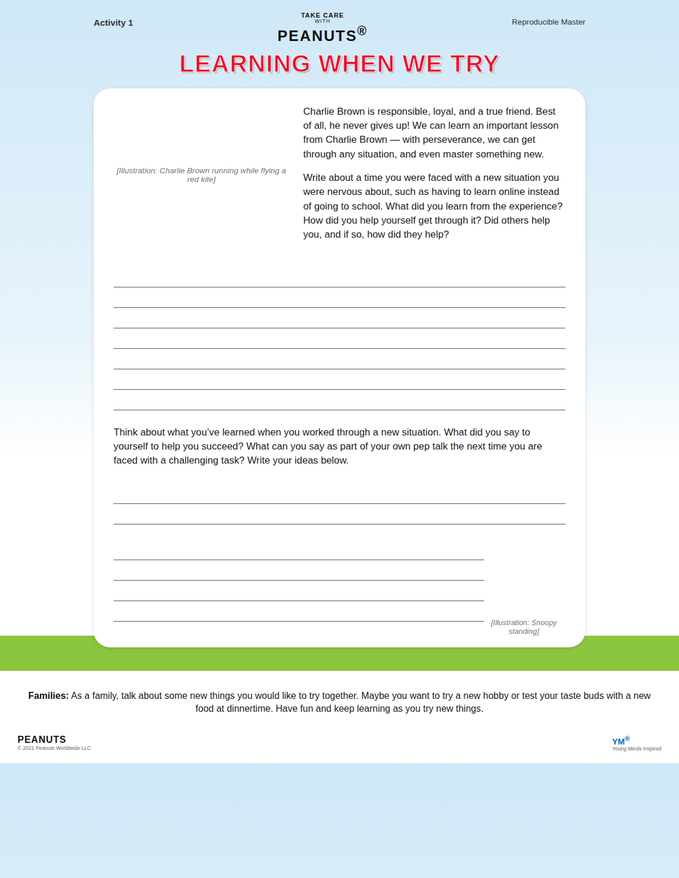Activity 1
TAKE CARE
WITH
PEANUTS®
Reproducible Master
LEARNING WHEN WE TRY
[Illustration: Charlie Brown running while flying a red kite]
Charlie Brown is responsible, loyal, and a true friend. Best of all, he never gives up! We can learn an important lesson from Charlie Brown — with perseverance, we can get through any situation, and even master something new.
Write about a time you were faced with a new situation you were nervous about, such as having to learn online instead of going to school. What did you learn from the experience? How did you help yourself get through it? Did others help you, and if so, how did they help?
Think about what you’ve learned when you worked through a new situation. What did you say to yourself to help you succeed? What can you say as part of your own pep talk the next time you are faced with a challenging task? Write your ideas below.
[Illustration: Snoopy standing]
Families: As a family, talk about some new things you would like to try together. Maybe you want to try a new hobby or test your taste buds with a new food at dinnertime. Have fun and keep learning as you try new things.
PEANUTS© 2021 Peanuts Worldwide LLC
YM®Young Minds Inspired